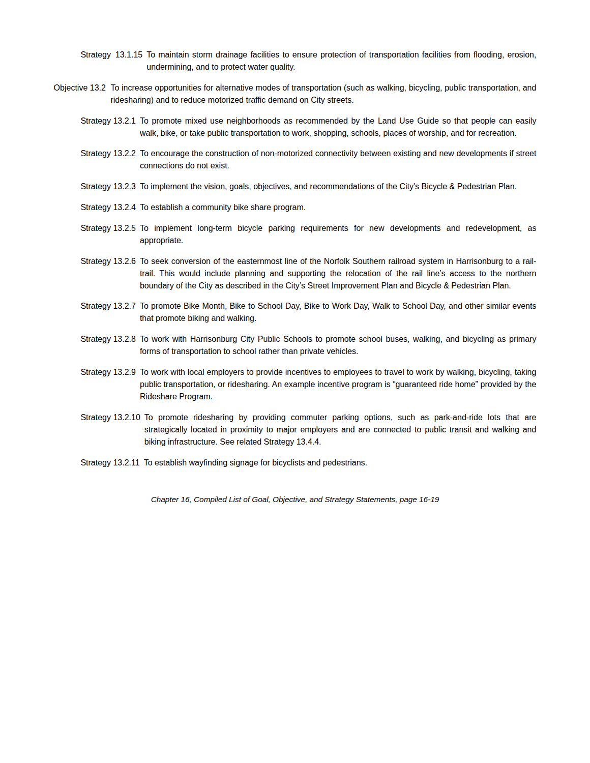Strategy 13.1.15
To maintain storm drainage facilities to ensure protection of transportation facilities from flooding, erosion, undermining, and to protect water quality.
Objective 13.2
To increase opportunities for alternative modes of transportation (such as walking, bicycling, public transportation, and ridesharing) and to reduce motorized traffic demand on City streets.
Strategy 13.2.1
To promote mixed use neighborhoods as recommended by the Land Use Guide so that people can easily walk, bike, or take public transportation to work, shopping, schools, places of worship, and for recreation.
Strategy 13.2.2
To encourage the construction of non-motorized connectivity between existing and new developments if street connections do not exist.
Strategy 13.2.3
To implement the vision, goals, objectives, and recommendations of the City's Bicycle & Pedestrian Plan.
Strategy 13.2.4
To establish a community bike share program.
Strategy 13.2.5
To implement long-term bicycle parking requirements for new developments and redevelopment, as appropriate.
Strategy 13.2.6
To seek conversion of the easternmost line of the Norfolk Southern railroad system in Harrisonburg to a rail-trail. This would include planning and supporting the relocation of the rail line’s access to the northern boundary of the City as described in the City’s Street Improvement Plan and Bicycle & Pedestrian Plan.
Strategy 13.2.7
To promote Bike Month, Bike to School Day, Bike to Work Day, Walk to School Day, and other similar events that promote biking and walking.
Strategy 13.2.8
To work with Harrisonburg City Public Schools to promote school buses, walking, and bicycling as primary forms of transportation to school rather than private vehicles.
Strategy 13.2.9
To work with local employers to provide incentives to employees to travel to work by walking, bicycling, taking public transportation, or ridesharing. An example incentive program is “guaranteed ride home” provided by the Rideshare Program.
Strategy 13.2.10
To promote ridesharing by providing commuter parking options, such as park-and-ride lots that are strategically located in proximity to major employers and are connected to public transit and walking and biking infrastructure. See related Strategy 13.4.4.
Strategy 13.2.11
To establish wayfinding signage for bicyclists and pedestrians.
Chapter 16, Compiled List of Goal, Objective, and Strategy Statements, page 16-19